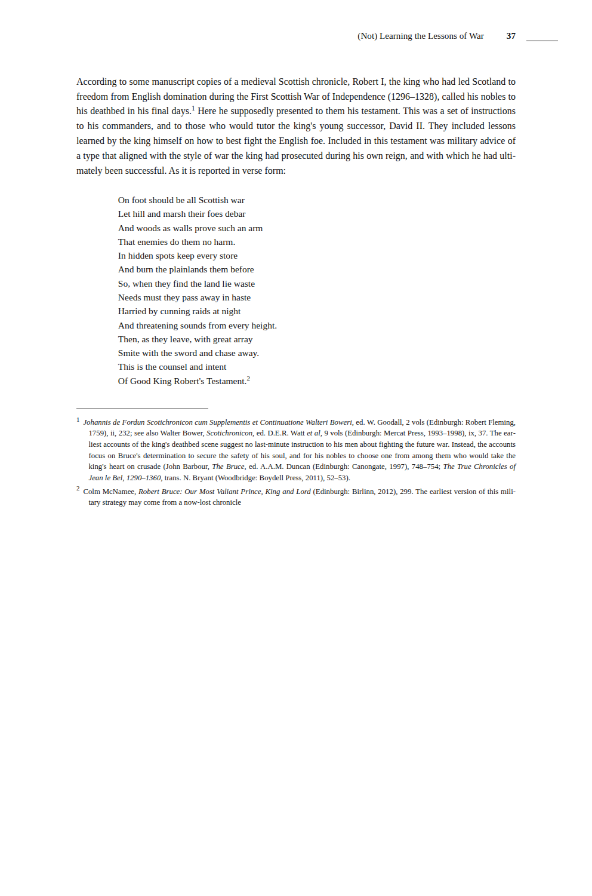(Not) Learning the Lessons of War 37
According to some manuscript copies of a medieval Scottish chronicle, Robert I, the king who had led Scotland to freedom from English domination during the First Scottish War of Independence (1296–1328), called his nobles to his deathbed in his final days.1 Here he supposedly presented to them his testament. This was a set of instructions to his commanders, and to those who would tutor the king's young successor, David II. They included lessons learned by the king himself on how to best fight the English foe. Included in this testament was military advice of a type that aligned with the style of war the king had prosecuted during his own reign, and with which he had ultimately been successful. As it is reported in verse form:
On foot should be all Scottish war
Let hill and marsh their foes debar
And woods as walls prove such an arm
That enemies do them no harm.
In hidden spots keep every store
And burn the plainlands them before
So, when they find the land lie waste
Needs must they pass away in haste
Harried by cunning raids at night
And threatening sounds from every height.
Then, as they leave, with great array
Smite with the sword and chase away.
This is the counsel and intent
Of Good King Robert's Testament.2
1Johannis de Fordun Scotichronicon cum Supplementis et Continuatione Walteri Boweri, ed. W. Goodall, 2 vols (Edinburgh: Robert Fleming, 1759), ii, 232; see also Walter Bower, Scotichronicon, ed. D.E.R. Watt et al, 9 vols (Edinburgh: Mercat Press, 1993–1998), ix, 37. The earliest accounts of the king's deathbed scene suggest no last-minute instruction to his men about fighting the future war. Instead, the accounts focus on Bruce's determination to secure the safety of his soul, and for his nobles to choose one from among them who would take the king's heart on crusade (John Barbour, The Bruce, ed. A.A.M. Duncan (Edinburgh: Canongate, 1997), 748–754; The True Chronicles of Jean le Bel, 1290–1360, trans. N. Bryant (Woodbridge: Boydell Press, 2011), 52–53).
2Colm McNamee, Robert Bruce: Our Most Valiant Prince, King and Lord (Edinburgh: Birlinn, 2012), 299. The earliest version of this military strategy may come from a now-lost chronicle